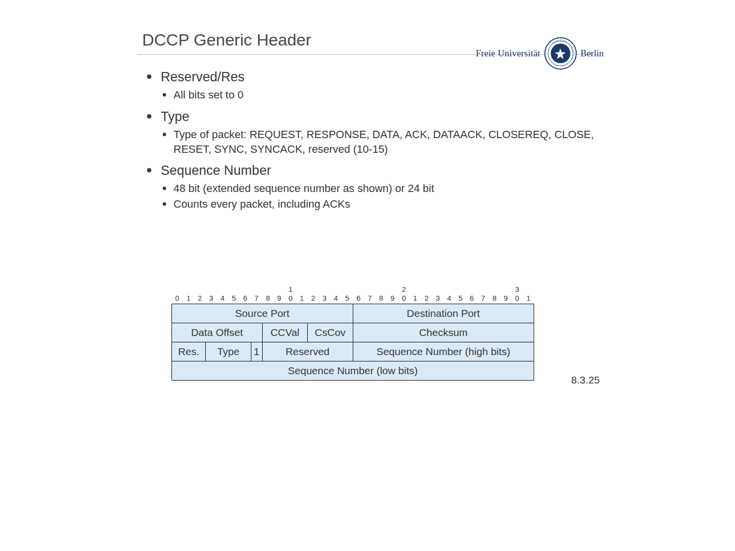Freie Universität
V E R I T A S I U S T I T I A
Berlin
DCCP Generic Header
Reserved/Res
All bits set to 0
Type
Type of packet: REQUEST, RESPONSE, DATA, ACK, DATAACK, CLOSEREQ, CLOSE, RESET, SYNC, SYNCACK, reserved (10-15)
Sequence Number
48 bit (extended sequence number as shown) or 24 bit
Counts every packet, including ACKs
1 2 3
01234567 89012345 67890123 45678901
| Source Port | Destination Port |
| Data Offset | CCVal | CsCov | Checksum |
| Res. | Type | 1 | Reserved | Sequence Number (high bits) |
| Sequence Number (low bits) |
8.3.25